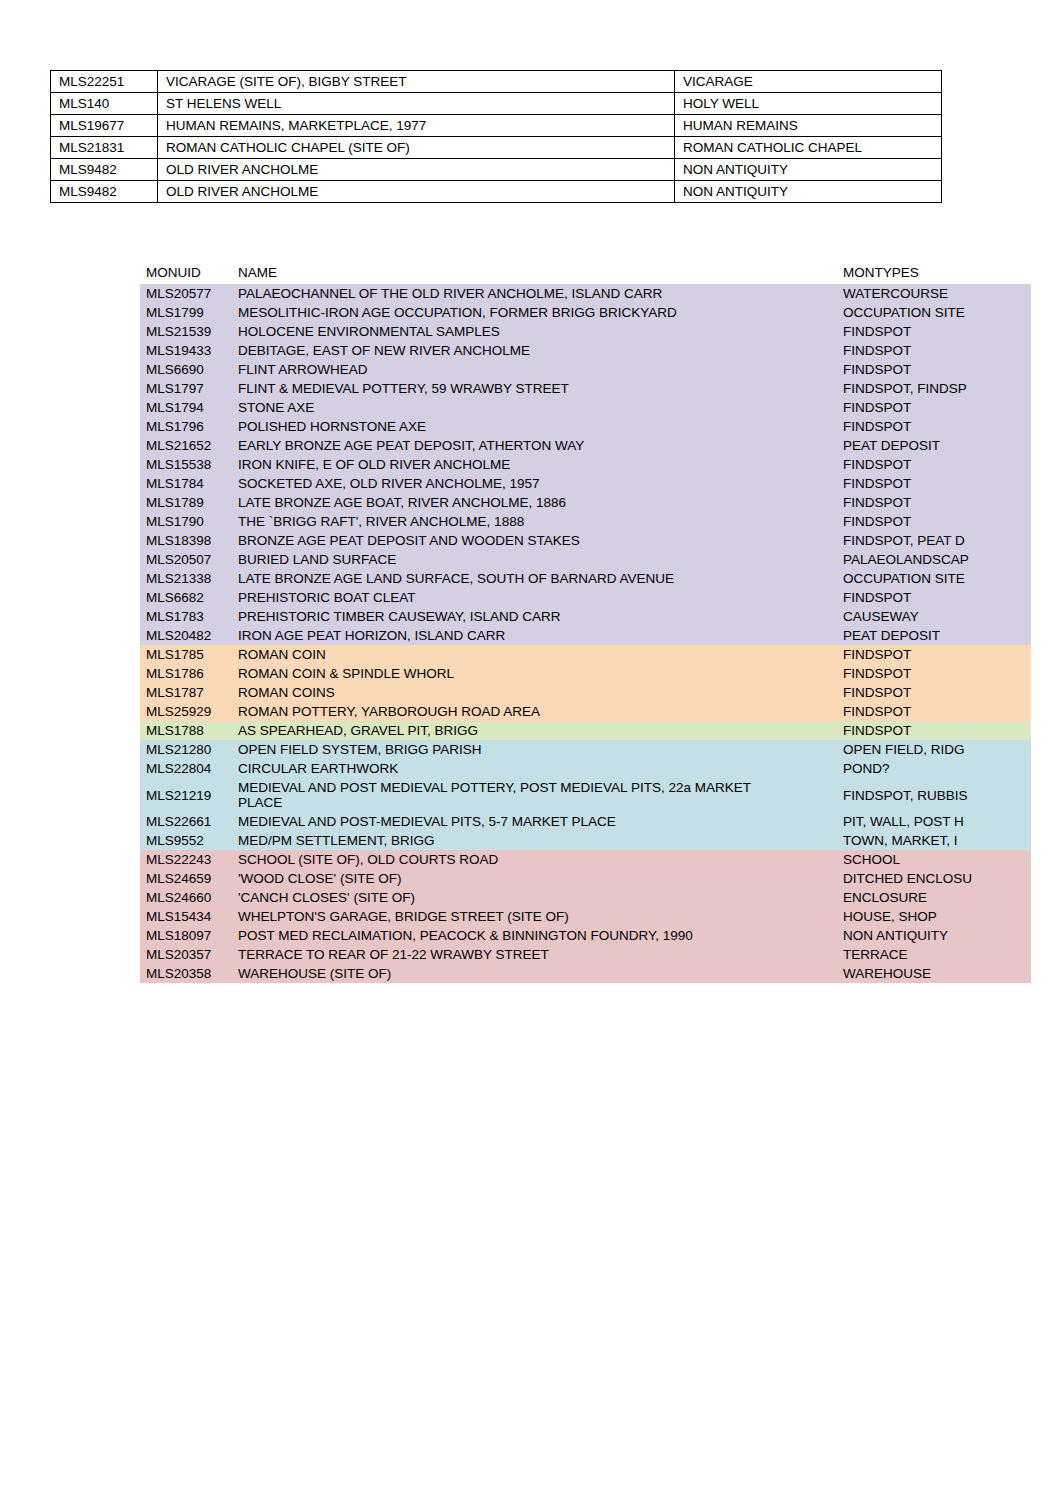| MLS22251 | VICARAGE (SITE OF), BIGBY STREET | VICARAGE |
| MLS140 | ST HELENS WELL | HOLY WELL |
| MLS19677 | HUMAN REMAINS, MARKETPLACE, 1977 | HUMAN REMAINS |
| MLS21831 | ROMAN CATHOLIC CHAPEL (SITE OF) | ROMAN CATHOLIC CHAPEL |
| MLS9482 | OLD RIVER ANCHOLME | NON ANTIQUITY |
| MLS9482 | OLD RIVER ANCHOLME | NON ANTIQUITY |
| MONUID | NAME | MONTYPES |
| --- | --- | --- |
| MLS20577 | PALAEOCHANNEL OF THE OLD RIVER ANCHOLME, ISLAND CARR | WATERCOURSE |
| MLS1799 | MESOLITHIC-IRON AGE OCCUPATION, FORMER BRIGG BRICKYARD | OCCUPATION SITE |
| MLS21539 | HOLOCENE ENVIRONMENTAL SAMPLES | FINDSPOT |
| MLS19433 | DEBITAGE, EAST OF NEW RIVER ANCHOLME | FINDSPOT |
| MLS6690 | FLINT ARROWHEAD | FINDSPOT |
| MLS1797 | FLINT & MEDIEVAL POTTERY, 59 WRAWBY STREET | FINDSPOT, FINDSP |
| MLS1794 | STONE AXE | FINDSPOT |
| MLS1796 | POLISHED HORNSTONE AXE | FINDSPOT |
| MLS21652 | EARLY BRONZE AGE PEAT DEPOSIT, ATHERTON WAY | PEAT DEPOSIT |
| MLS15538 | IRON KNIFE, E OF OLD RIVER ANCHOLME | FINDSPOT |
| MLS1784 | SOCKETED AXE, OLD RIVER ANCHOLME, 1957 | FINDSPOT |
| MLS1789 | LATE BRONZE AGE BOAT, RIVER ANCHOLME, 1886 | FINDSPOT |
| MLS1790 | THE `BRIGG RAFT', RIVER ANCHOLME, 1888 | FINDSPOT |
| MLS18398 | BRONZE AGE PEAT DEPOSIT AND WOODEN STAKES | FINDSPOT, PEAT D |
| MLS20507 | BURIED LAND SURFACE | PALAEOLANDSCAP |
| MLS21338 | LATE BRONZE AGE LAND SURFACE, SOUTH OF BARNARD AVENUE | OCCUPATION SITE |
| MLS6682 | PREHISTORIC BOAT CLEAT | FINDSPOT |
| MLS1783 | PREHISTORIC TIMBER CAUSEWAY, ISLAND CARR | CAUSEWAY |
| MLS20482 | IRON AGE PEAT HORIZON, ISLAND CARR | PEAT DEPOSIT |
| MLS1785 | ROMAN COIN | FINDSPOT |
| MLS1786 | ROMAN COIN & SPINDLE WHORL | FINDSPOT |
| MLS1787 | ROMAN COINS | FINDSPOT |
| MLS25929 | ROMAN POTTERY, YARBOROUGH ROAD AREA | FINDSPOT |
| MLS1788 | AS SPEARHEAD, GRAVEL PIT, BRIGG | FINDSPOT |
| MLS21280 | OPEN FIELD SYSTEM, BRIGG PARISH | OPEN FIELD, RIDG |
| MLS22804 | CIRCULAR EARTHWORK | POND? |
| MLS21219 | MEDIEVAL AND POST MEDIEVAL POTTERY, POST MEDIEVAL PITS, 22a MARKET PLACE | FINDSPOT, RUBBIS |
| MLS22661 | MEDIEVAL AND POST-MEDIEVAL PITS, 5-7 MARKET PLACE | PIT, WALL, POST H |
| MLS9552 | MED/PM SETTLEMENT, BRIGG | TOWN, MARKET, I |
| MLS22243 | SCHOOL (SITE OF), OLD COURTS ROAD | SCHOOL |
| MLS24659 | 'WOOD CLOSE' (SITE OF) | DITCHED ENCLOSU |
| MLS24660 | 'CANCH CLOSES' (SITE OF) | ENCLOSURE |
| MLS15434 | WHELPTON'S GARAGE, BRIDGE STREET (SITE OF) | HOUSE, SHOP |
| MLS18097 | POST MED RECLAIMATION, PEACOCK & BINNINGTON FOUNDRY, 1990 | NON ANTIQUITY |
| MLS20357 | TERRACE TO REAR OF 21-22 WRAWBY STREET | TERRACE |
| MLS20358 | WAREHOUSE (SITE OF) | WAREHOUSE |